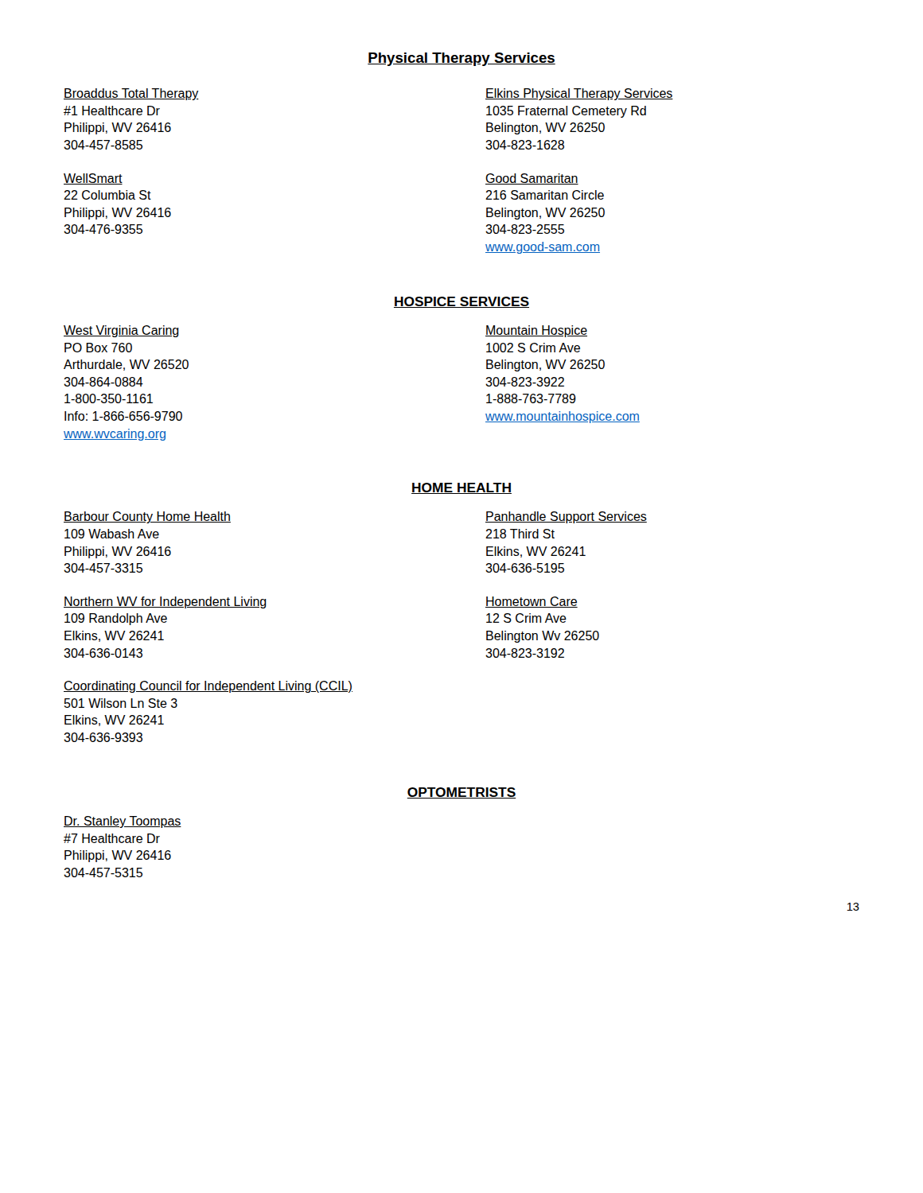Physical Therapy Services
Broaddus Total Therapy
#1 Healthcare Dr
Philippi, WV 26416
304-457-8585
WellSmart
22 Columbia St
Philippi, WV 26416
304-476-9355
Elkins Physical Therapy Services
1035 Fraternal Cemetery Rd
Belington, WV 26250
304-823-1628
Good Samaritan
216 Samaritan Circle
Belington, WV 26250
304-823-2555
www.good-sam.com
Hospice Services
West Virginia Caring
PO Box 760
Arthurdale, WV 26520
304-864-0884
1-800-350-1161
Info: 1-866-656-9790
www.wvcaring.org
Mountain Hospice
1002 S Crim Ave
Belington, WV 26250
304-823-3922
1-888-763-7789
www.mountainhospice.com
Home Health
Barbour County Home Health
109 Wabash Ave
Philippi, WV 26416
304-457-3315
Northern WV for Independent Living
109 Randolph Ave
Elkins, WV 26241
304-636-0143
Coordinating Council for Independent Living (CCIL)
501 Wilson Ln Ste 3
Elkins, WV 26241
304-636-9393
Panhandle Support Services
218 Third St
Elkins, WV 26241
304-636-5195
Hometown Care
12 S Crim Ave
Belington Wv 26250
304-823-3192
Optometrists
Dr. Stanley Toompas
#7 Healthcare Dr
Philippi, WV 26416
304-457-5315
13